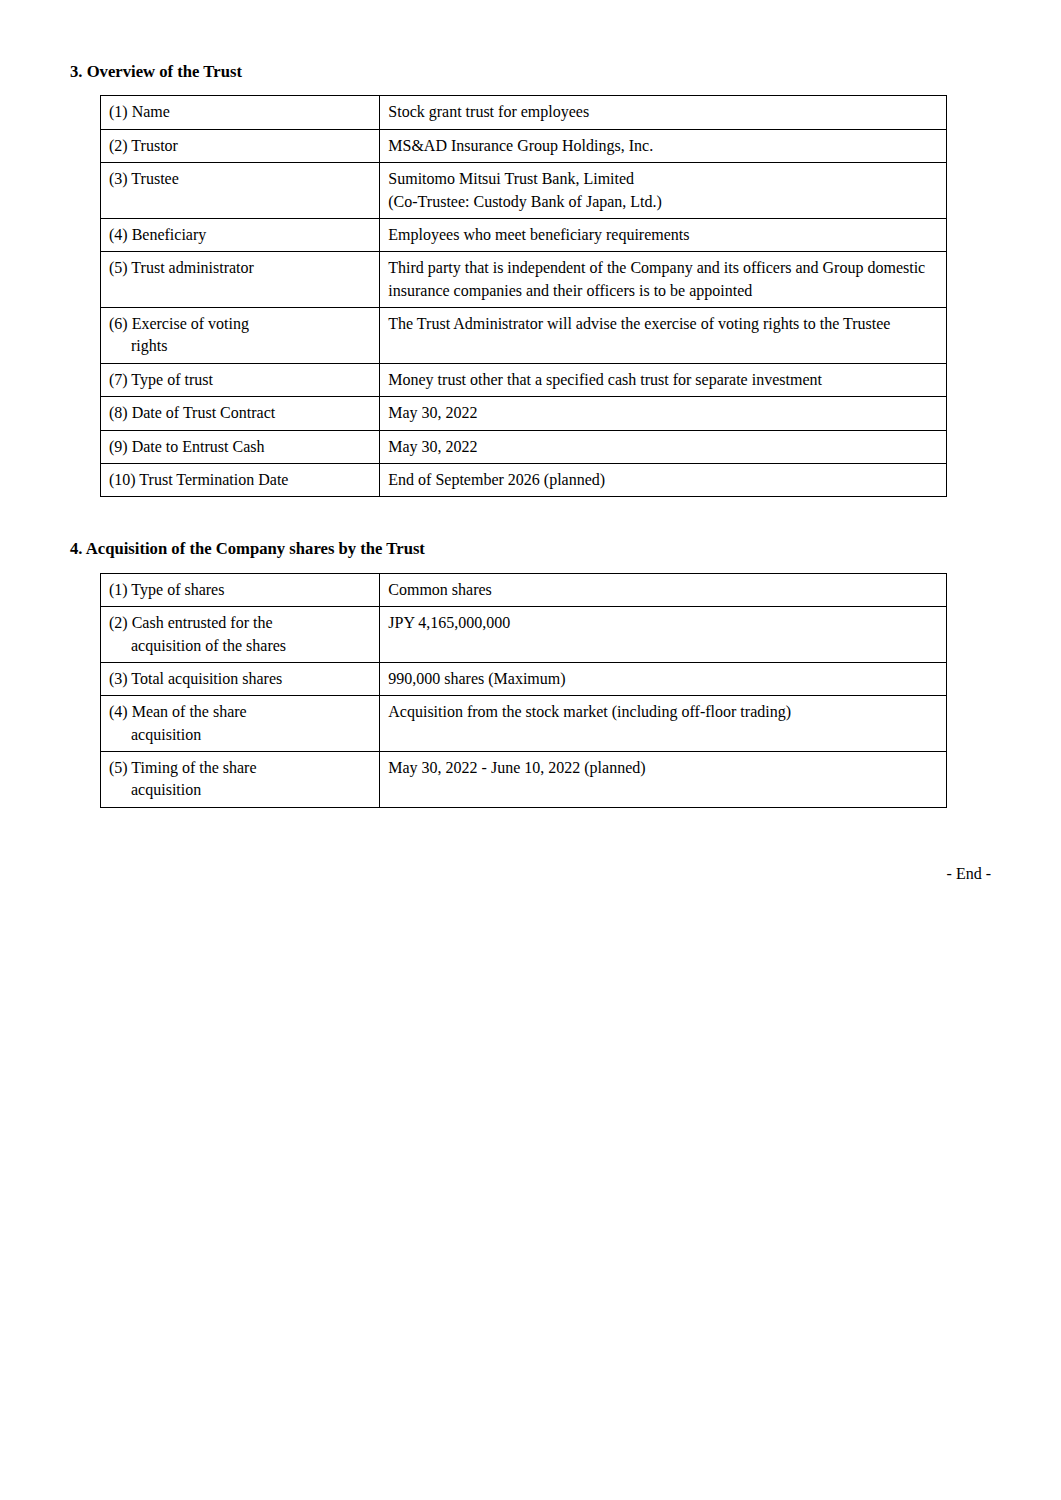3. Overview of the Trust
| (1) Name | Stock grant trust for employees |
| (2) Trustor | MS&AD Insurance Group Holdings, Inc. |
| (3) Trustee | Sumitomo Mitsui Trust Bank, Limited (Co-Trustee: Custody Bank of Japan, Ltd.) |
| (4) Beneficiary | Employees who meet beneficiary requirements |
| (5) Trust administrator | Third party that is independent of the Company and its officers and Group domestic insurance companies and their officers is to be appointed |
| (6) Exercise of voting rights | The Trust Administrator will advise the exercise of voting rights to the Trustee |
| (7) Type of trust | Money trust other that a specified cash trust for separate investment |
| (8) Date of Trust Contract | May 30, 2022 |
| (9) Date to Entrust Cash | May 30, 2022 |
| (10) Trust Termination Date | End of September 2026 (planned) |
4. Acquisition of the Company shares by the Trust
| (1) Type of shares | Common shares |
| (2) Cash entrusted for the acquisition of the shares | JPY 4,165,000,000 |
| (3) Total acquisition shares | 990,000 shares (Maximum) |
| (4) Mean of the share acquisition | Acquisition from the stock market (including off-floor trading) |
| (5) Timing of the share acquisition | May 30, 2022 - June 10, 2022 (planned) |
- End -